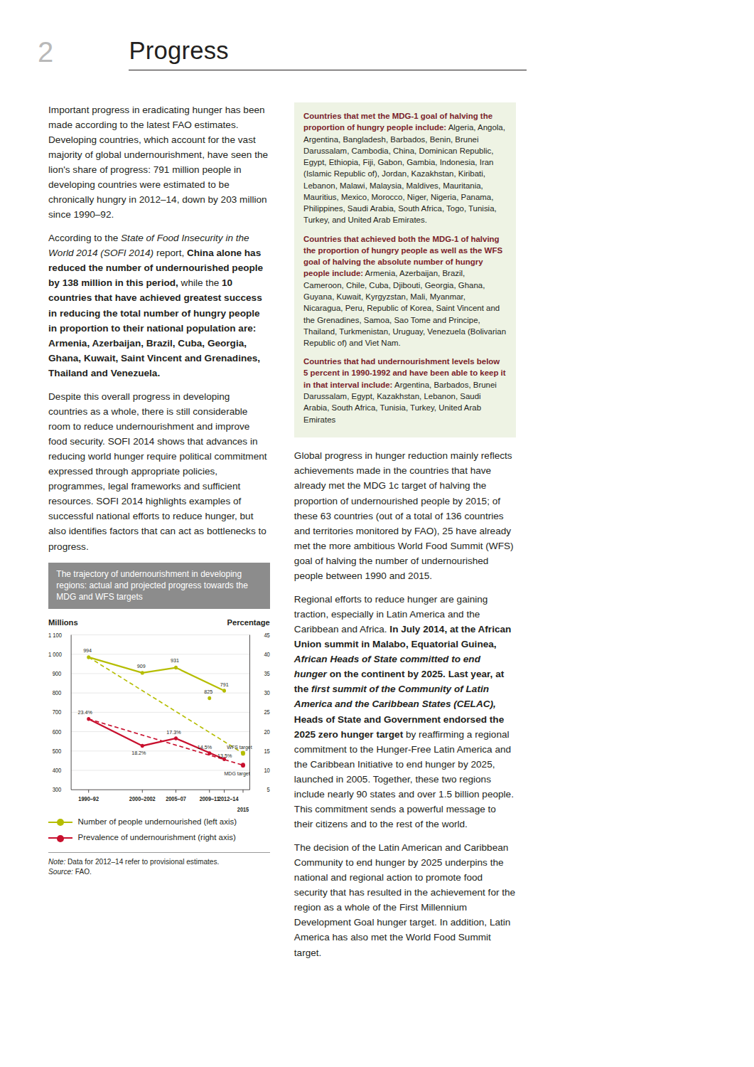2
Progress
Important progress in eradicating hunger has been made according to the latest FAO estimates. Developing countries, which account for the vast majority of global undernourishment, have seen the lion's share of progress: 791 million people in developing countries were estimated to be chronically hungry in 2012–14, down by 203 million since 1990–92.
According to the State of Food Insecurity in the World 2014 (SOFI 2014) report, China alone has reduced the number of undernourished people by 138 million in this period, while the 10 countries that have achieved greatest success in reducing the total number of hungry people in proportion to their national population are: Armenia, Azerbaijan, Brazil, Cuba, Georgia, Ghana, Kuwait, Saint Vincent and Grenadines, Thailand and Venezuela.
Despite this overall progress in developing countries as a whole, there is still considerable room to reduce undernourishment and improve food security. SOFI 2014 shows that advances in reducing world hunger require political commitment expressed through appropriate policies, programmes, legal frameworks and sufficient resources. SOFI 2014 highlights examples of successful national efforts to reduce hunger, but also identifies factors that can act as bottlenecks to progress.
The trajectory of undernourishment in developing regions: actual and projected progress towards the MDG and WFS targets
Millions
Percentage
1 100 1 000 900 800 700 600 500 400 300 45 40 35 30 25 20 15 10 5 994 909 931 825 791 23.4% 18.2% 17.3% 14.5% 13.5% WFS target MDG target 1990–92 2000–2002 2005–07 2009–11 2012–14 2015
Number of people undernourished (left axis)
Prevalence of undernourishment (right axis)
Note: Data for 2012–14 refer to provisional estimates.
Source: FAO.
Countries that met the MDG-1 goal of halving the proportion of hungry people include: Algeria, Angola, Argentina, Bangladesh, Barbados, Benin, Brunei Darussalam, Cambodia, China, Dominican Republic, Egypt, Ethiopia, Fiji, Gabon, Gambia, Indonesia, Iran (Islamic Republic of), Jordan, Kazakhstan, Kiribati, Lebanon, Malawi, Malaysia, Maldives, Mauritania, Mauritius, Mexico, Morocco, Niger, Nigeria, Panama, Philippines, Saudi Arabia, South Africa, Togo, Tunisia, Turkey, and United Arab Emirates.
Countries that achieved both the MDG-1 of halving the proportion of hungry people as well as the WFS goal of halving the absolute number of hungry people include: Armenia, Azerbaijan, Brazil, Cameroon, Chile, Cuba, Djibouti, Georgia, Ghana, Guyana, Kuwait, Kyrgyzstan, Mali, Myanmar, Nicaragua, Peru, Republic of Korea, Saint Vincent and the Grenadines, Samoa, Sao Tome and Principe, Thailand, Turkmenistan, Uruguay, Venezuela (Bolivarian Republic of) and Viet Nam.
Countries that had undernourishment levels below 5 percent in 1990-1992 and have been able to keep it in that interval include: Argentina, Barbados, Brunei Darussalam, Egypt, Kazakhstan, Lebanon, Saudi Arabia, South Africa, Tunisia, Turkey, United Arab Emirates
Global progress in hunger reduction mainly reflects achievements made in the countries that have already met the MDG 1c target of halving the proportion of undernourished people by 2015; of these 63 countries (out of a total of 136 countries and territories monitored by FAO), 25 have already met the more ambitious World Food Summit (WFS) goal of halving the number of undernourished people between 1990 and 2015.
Regional efforts to reduce hunger are gaining traction, especially in Latin America and the Caribbean and Africa. In July 2014, at the African Union summit in Malabo, Equatorial Guinea, African Heads of State committed to end hunger on the continent by 2025. Last year, at the first summit of the Community of Latin America and the Caribbean States (CELAC), Heads of State and Government endorsed the 2025 zero hunger target by reaffirming a regional commitment to the Hunger-Free Latin America and the Caribbean Initiative to end hunger by 2025, launched in 2005. Together, these two regions include nearly 90 states and over 1.5 billion people. This commitment sends a powerful message to their citizens and to the rest of the world.
The decision of the Latin American and Caribbean Community to end hunger by 2025 underpins the national and regional action to promote food security that has resulted in the achievement for the region as a whole of the First Millennium Development Goal hunger target. In addition, Latin America has also met the World Food Summit target.